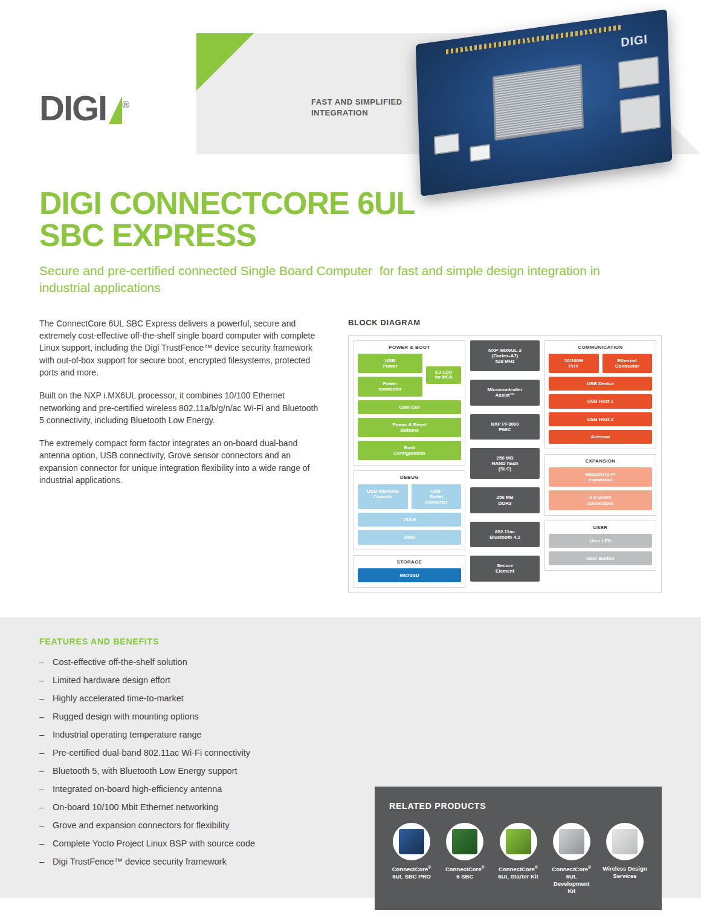DIGI
DIGI®
FAST AND SIMPLIFIED
INTEGRATION
DIGI CONNECTCORE 6UL
SBC EXPRESS
Secure and pre-certified connected Single Board Computer for fast and simple design integration in industrial applications
The ConnectCore 6UL SBC Express delivers a powerful, secure and extremely cost-effective off-the-shelf single board computer with complete Linux support, including the Digi TrustFence™ device security framework with out-of-box support for secure boot, encrypted filesystems, protected ports and more.
Built on the NXP i.MX6UL processor, it combines 10/100 Ethernet networking and pre-certified wireless 802.11a/b/g/n/ac Wi-Fi and Bluetooth 5 connectivity, including Bluetooth Low Energy.
The extremely compact form factor integrates an on-board dual-band antenna option, USB connectivity, Grove sensor connectors and an expansion connector for unique integration flexibility into a wide range of industrial applications.
BLOCK DIAGRAM
POWER & BOOT
USB
Power
Power
connector
3.3 LDO
for MCA
Coin Cell
Power & Reset
Buttons
Boot
Configuration
DEBUG
USB microAB
Console
USB-
Serial
Converter
JTAG
SWD
STORAGE
MicroSD
NXP iMX6UL-2
(Cortex-A7)
528 MHz
Microcontroller
Assist™
NXP PF3000
PMIC
256 MB
NAND flash
(SLC)
256 MB
DDR3
802.11ac
Bluetooth 4.2
Secure
Element
COMMUNICATION
10/100M
PHY
Ethernet
Connector
USB Device
USB Host 1
USB Host 2
Antenna
EXPANSION
Raspberry Pi
expansion
x 3 Grove
connectors
USER
User LED
User Button
FEATURES AND BENEFITS
Cost-effective off-the-shelf solution
Limited hardware design effort
Highly accelerated time-to-market
Rugged design with mounting options
Industrial operating temperature range
Pre-certified dual-band 802.11ac Wi-Fi connectivity
Bluetooth 5, with Bluetooth Low Energy support
Integrated on-board high-efficiency antenna
On-board 10/100 Mbit Ethernet networking
Grove and expansion connectors for flexibility
Complete Yocto Project Linux BSP with source code
Digi TrustFence™ device security framework
RELATED PRODUCTS
ConnectCore®
6UL SBC PRO
ConnectCore®
6 SBC
ConnectCore®
6UL Starter Kit
ConnectCore® 6UL
Development Kit
Wireless Design
Services